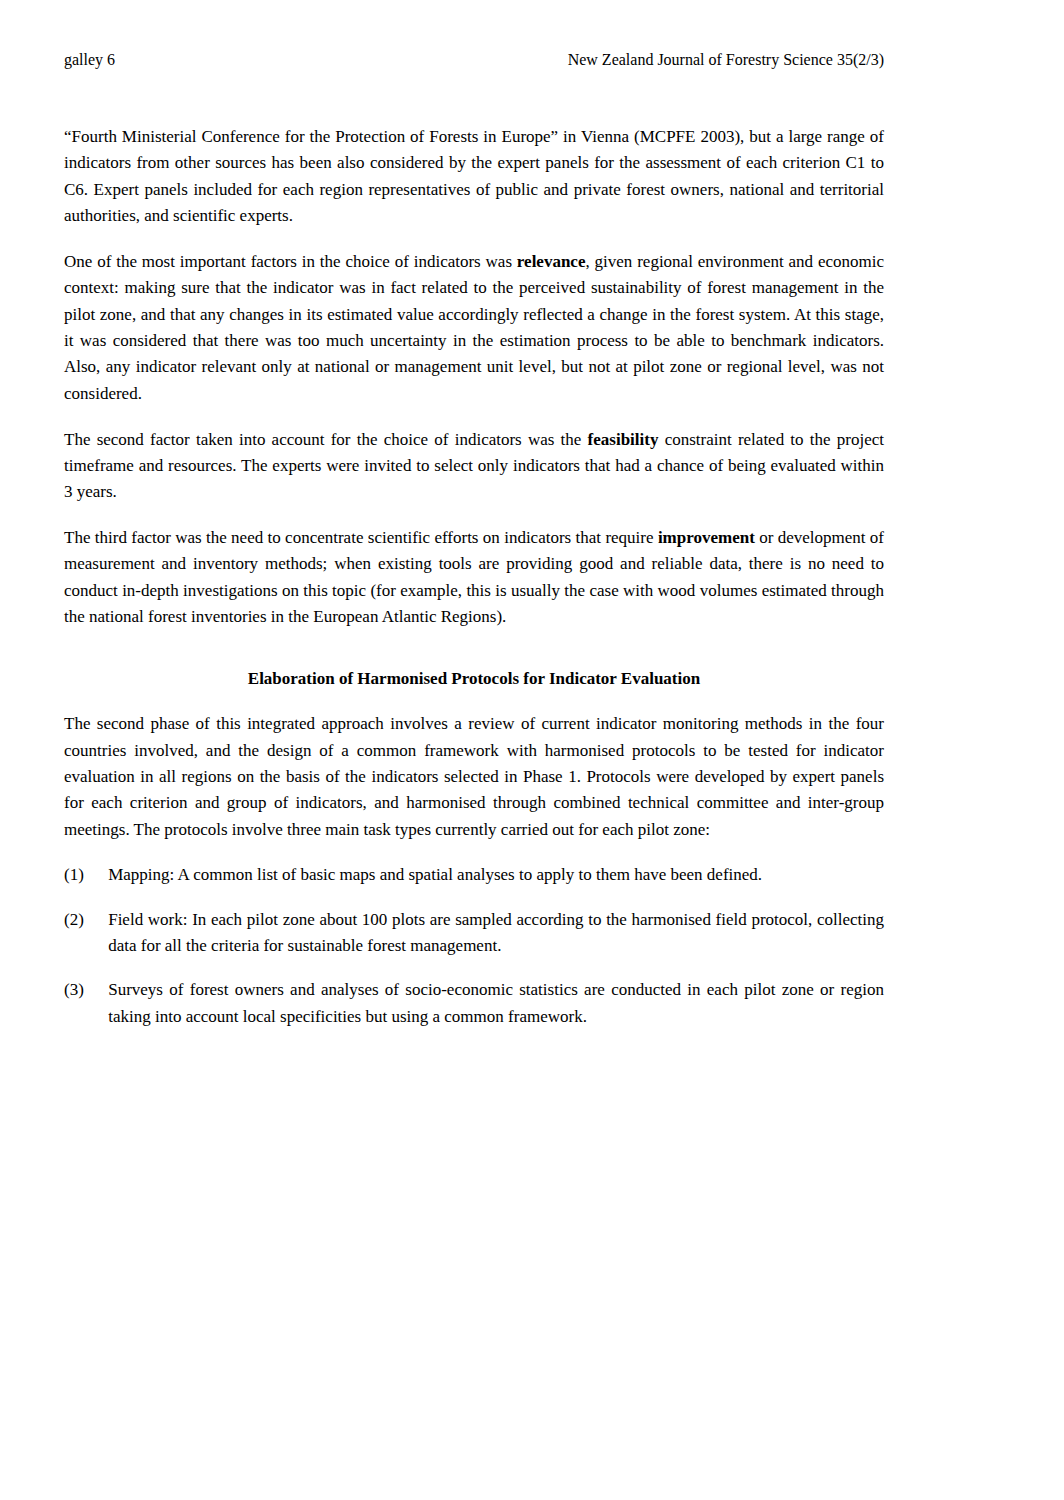galley 6 New Zealand Journal of Forestry Science 35(2/3)
“Fourth Ministerial Conference for the Protection of Forests in Europe” in Vienna (MCPFE 2003), but a large range of indicators from other sources has been also considered by the expert panels for the assessment of each criterion C1 to C6. Expert panels included for each region representatives of public and private forest owners, national and territorial authorities, and scientific experts.
One of the most important factors in the choice of indicators was relevance, given regional environment and economic context: making sure that the indicator was in fact related to the perceived sustainability of forest management in the pilot zone, and that any changes in its estimated value accordingly reflected a change in the forest system. At this stage, it was considered that there was too much uncertainty in the estimation process to be able to benchmark indicators. Also, any indicator relevant only at national or management unit level, but not at pilot zone or regional level, was not considered.
The second factor taken into account for the choice of indicators was the feasibility constraint related to the project timeframe and resources. The experts were invited to select only indicators that had a chance of being evaluated within 3 years.
The third factor was the need to concentrate scientific efforts on indicators that require improvement or development of measurement and inventory methods; when existing tools are providing good and reliable data, there is no need to conduct in-depth investigations on this topic (for example, this is usually the case with wood volumes estimated through the national forest inventories in the European Atlantic Regions).
Elaboration of Harmonised Protocols for Indicator Evaluation
The second phase of this integrated approach involves a review of current indicator monitoring methods in the four countries involved, and the design of a common framework with harmonised protocols to be tested for indicator evaluation in all regions on the basis of the indicators selected in Phase 1. Protocols were developed by expert panels for each criterion and group of indicators, and harmonised through combined technical committee and inter-group meetings. The protocols involve three main task types currently carried out for each pilot zone:
Mapping: A common list of basic maps and spatial analyses to apply to them have been defined.
Field work: In each pilot zone about 100 plots are sampled according to the harmonised field protocol, collecting data for all the criteria for sustainable forest management.
Surveys of forest owners and analyses of socio-economic statistics are conducted in each pilot zone or region taking into account local specificities but using a common framework.